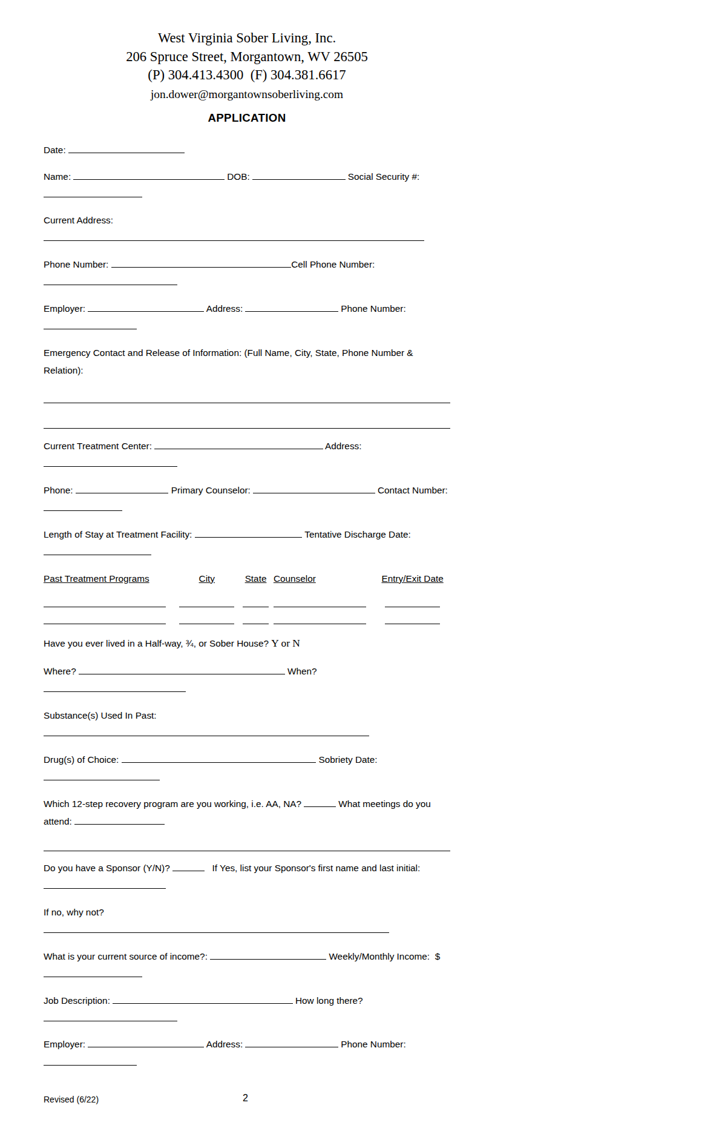West Virginia Sober Living, Inc.
206 Spruce Street, Morgantown, WV 26505
(P) 304.413.4300 (F) 304.381.6617
jon.dower@morgantownsoberliving.com
APPLICATION
Date:
Name: DOB: Social Security #:
Current Address:
Phone Number: Cell Phone Number:
Employer: Address: Phone Number:
Emergency Contact and Release of Information: (Full Name, City, State, Phone Number & Relation):
Current Treatment Center: Address:
Phone: Primary Counselor: Contact Number:
Length of Stay at Treatment Facility: Tentative Discharge Date:
| Past Treatment Programs | City | State | Counselor | Entry/Exit Date |
| --- | --- | --- | --- | --- |
Have you ever lived in a Half-way, ¾, or Sober House? Y or N
Where? When?
Substance(s) Used In Past:
Drug(s) of Choice: Sobriety Date:
Which 12-step recovery program are you working, i.e. AA, NA? What meetings do you attend:
Do you have a Sponsor (Y/N)? If Yes, list your Sponsor's first name and last initial:
If no, why not?
What is your current source of income?: Weekly/Monthly Income: $
Job Description: How long there?
Employer: Address: Phone Number:
Revised (6/22) 2